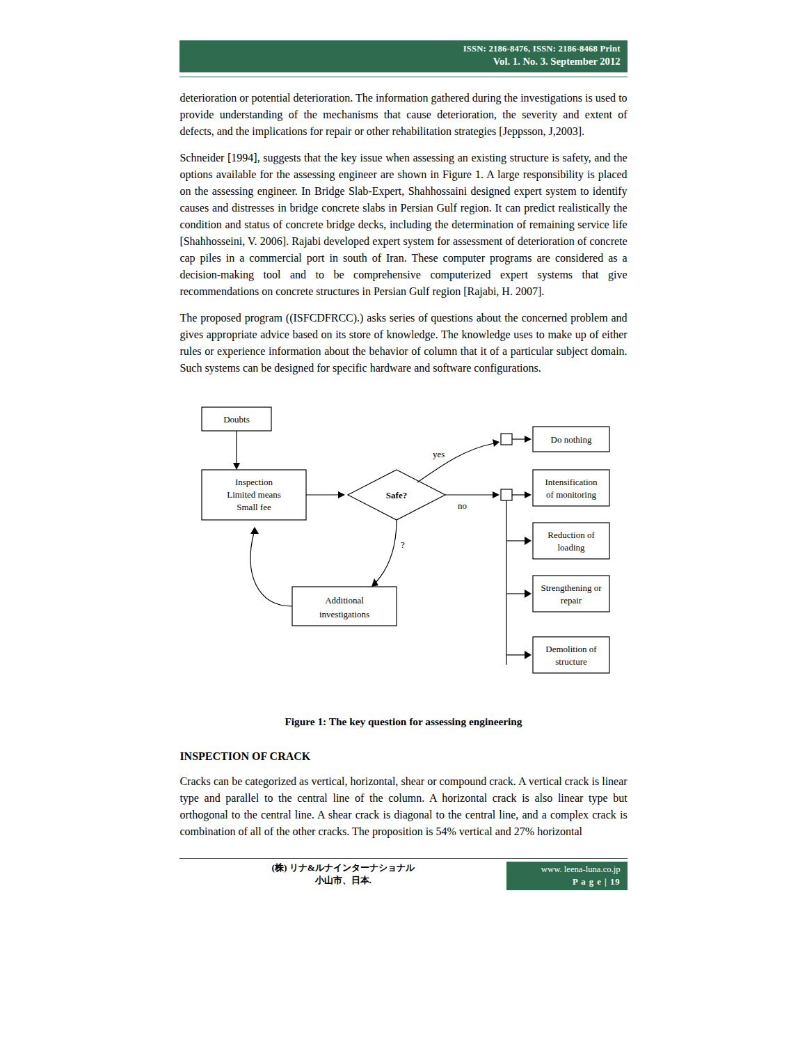ISSN: 2186-8476, ISSN: 2186-8468 Print
Vol. 1. No. 3. September 2012
deterioration or potential deterioration. The information gathered during the investigations is used to provide understanding of the mechanisms that cause deterioration, the severity and extent of defects, and the implications for repair or other rehabilitation strategies [Jeppsson, J,2003].
Schneider [1994], suggests that the key issue when assessing an existing structure is safety, and the options available for the assessing engineer are shown in Figure 1. A large responsibility is placed on the assessing engineer. In Bridge Slab-Expert, Shahhossaini designed expert system to identify causes and distresses in bridge concrete slabs in Persian Gulf region. It can predict realistically the condition and status of concrete bridge decks, including the determination of remaining service life [Shahhosseini, V. 2006]. Rajabi developed expert system for assessment of deterioration of concrete cap piles in a commercial port in south of Iran. These computer programs are considered as a decision-making tool and to be comprehensive computerized expert systems that give recommendations on concrete structures in Persian Gulf region [Rajabi, H. 2007].
The proposed program ((ISFCDFRCC).) asks series of questions about the concerned problem and gives appropriate advice based on its store of knowledge. The knowledge uses to make up of either rules or experience information about the behavior of column that it of a particular subject domain. Such systems can be designed for specific hardware and software configurations.
Doubts Inspection Limited means Small fee Safe? yes Do nothing no Intensification of monitoring Reduction of loading Strengthening or repair Demolition of structure ? Additional investigations
Figure 1: The key question for assessing engineering
Inspection of Crack
Cracks can be categorized as vertical, horizontal, shear or compound crack. A vertical crack is linear type and parallel to the central line of the column. A horizontal crack is also linear type but orthogonal to the central line. A shear crack is diagonal to the central line, and a complex crack is combination of all of the other cracks. The proposition is 54% vertical and 27% horizontal
(株) リナ&ルナインターナショナル
小山市、日本.
www. leena-luna.co.jp
P a g e | 19